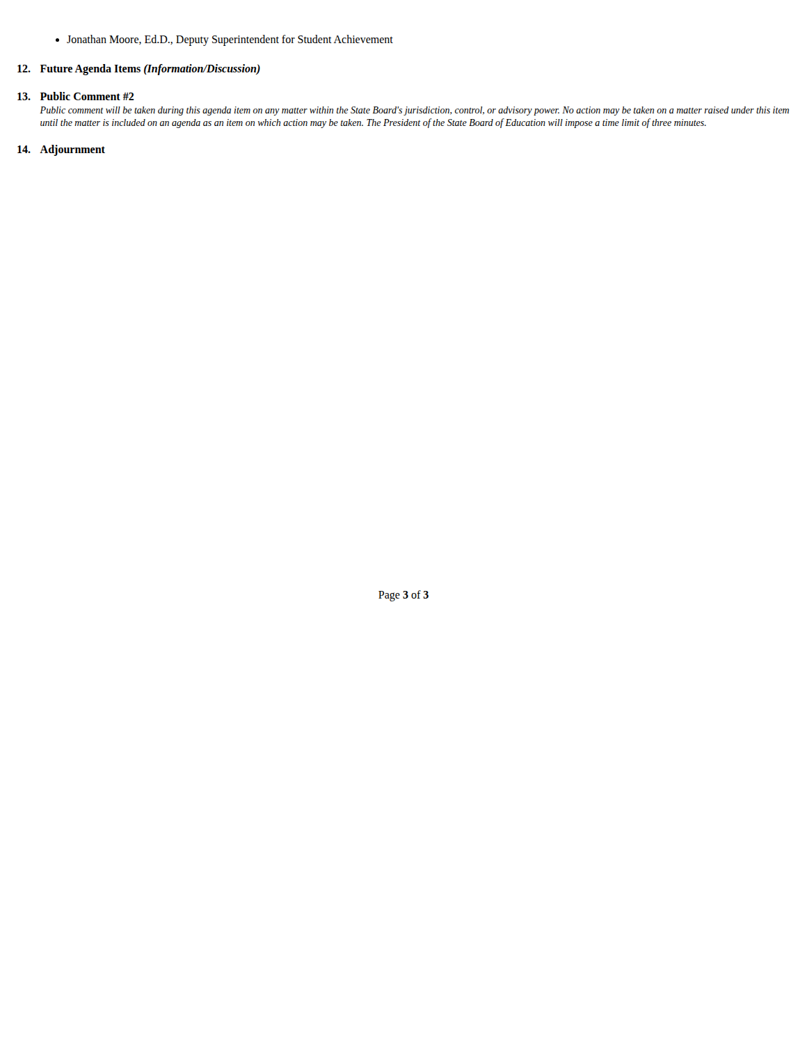Jonathan Moore, Ed.D., Deputy Superintendent for Student Achievement
12. Future Agenda Items (Information/Discussion)
13. Public Comment #2
Public comment will be taken during this agenda item on any matter within the State Board's jurisdiction, control, or advisory power. No action may be taken on a matter raised under this item until the matter is included on an agenda as an item on which action may be taken. The President of the State Board of Education will impose a time limit of three minutes.
14. Adjournment
Page 3 of 3